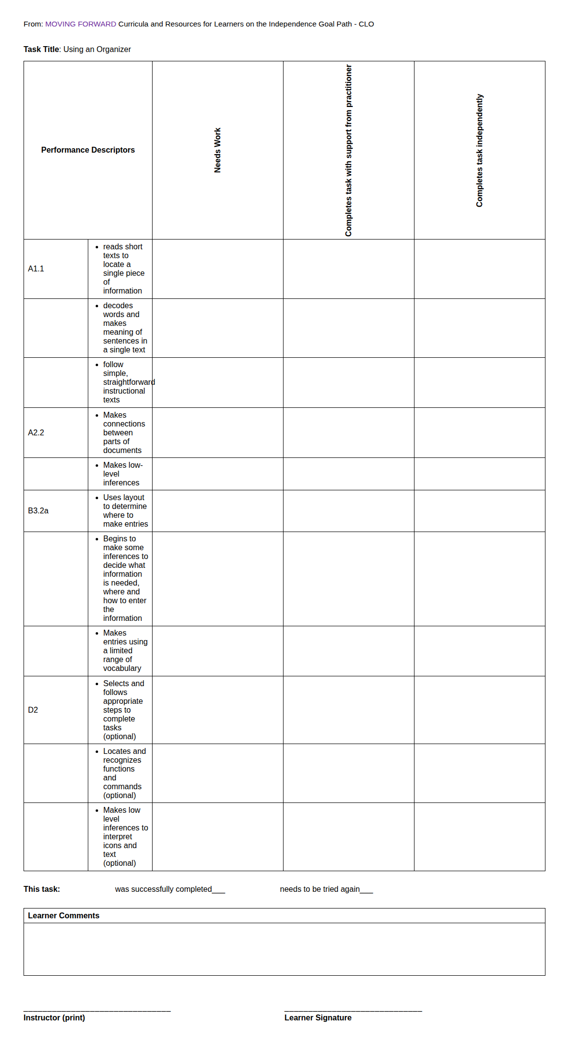From: MOVING FORWARD Curricula and Resources for Learners on the Independence Goal Path - CLO
Task Title: Using an Organizer
| Performance Descriptors | Needs Work | Completes task with support from practitioner | Completes task independently |
| --- | --- | --- | --- |
| A1.1 | reads short texts to locate a single piece of information | | | |
| | decodes words and makes meaning of sentences in a single text | | | |
| | follow simple, straightforward instructional texts | | | |
| A2.2 | Makes connections between parts of documents | | | |
| | Makes low-level inferences | | | |
| B3.2a | Uses layout to determine where to make entries | | | |
| | Begins to make some inferences to decide what information is needed, where and how to enter the information | | | |
| | Makes entries using a limited range of vocabulary | | | |
| D2 | Selects and follows appropriate steps to complete tasks (optional) | | | |
| | Locates and recognizes functions and commands (optional) | | | |
| | Makes low level inferences to interpret icons and text (optional) | | | |
This task: was successfully completed___ needs to be tried again___
| Learner Comments |
| --- |
| _______________________________ Instructor (print) | _____________________________ Learner Signature |